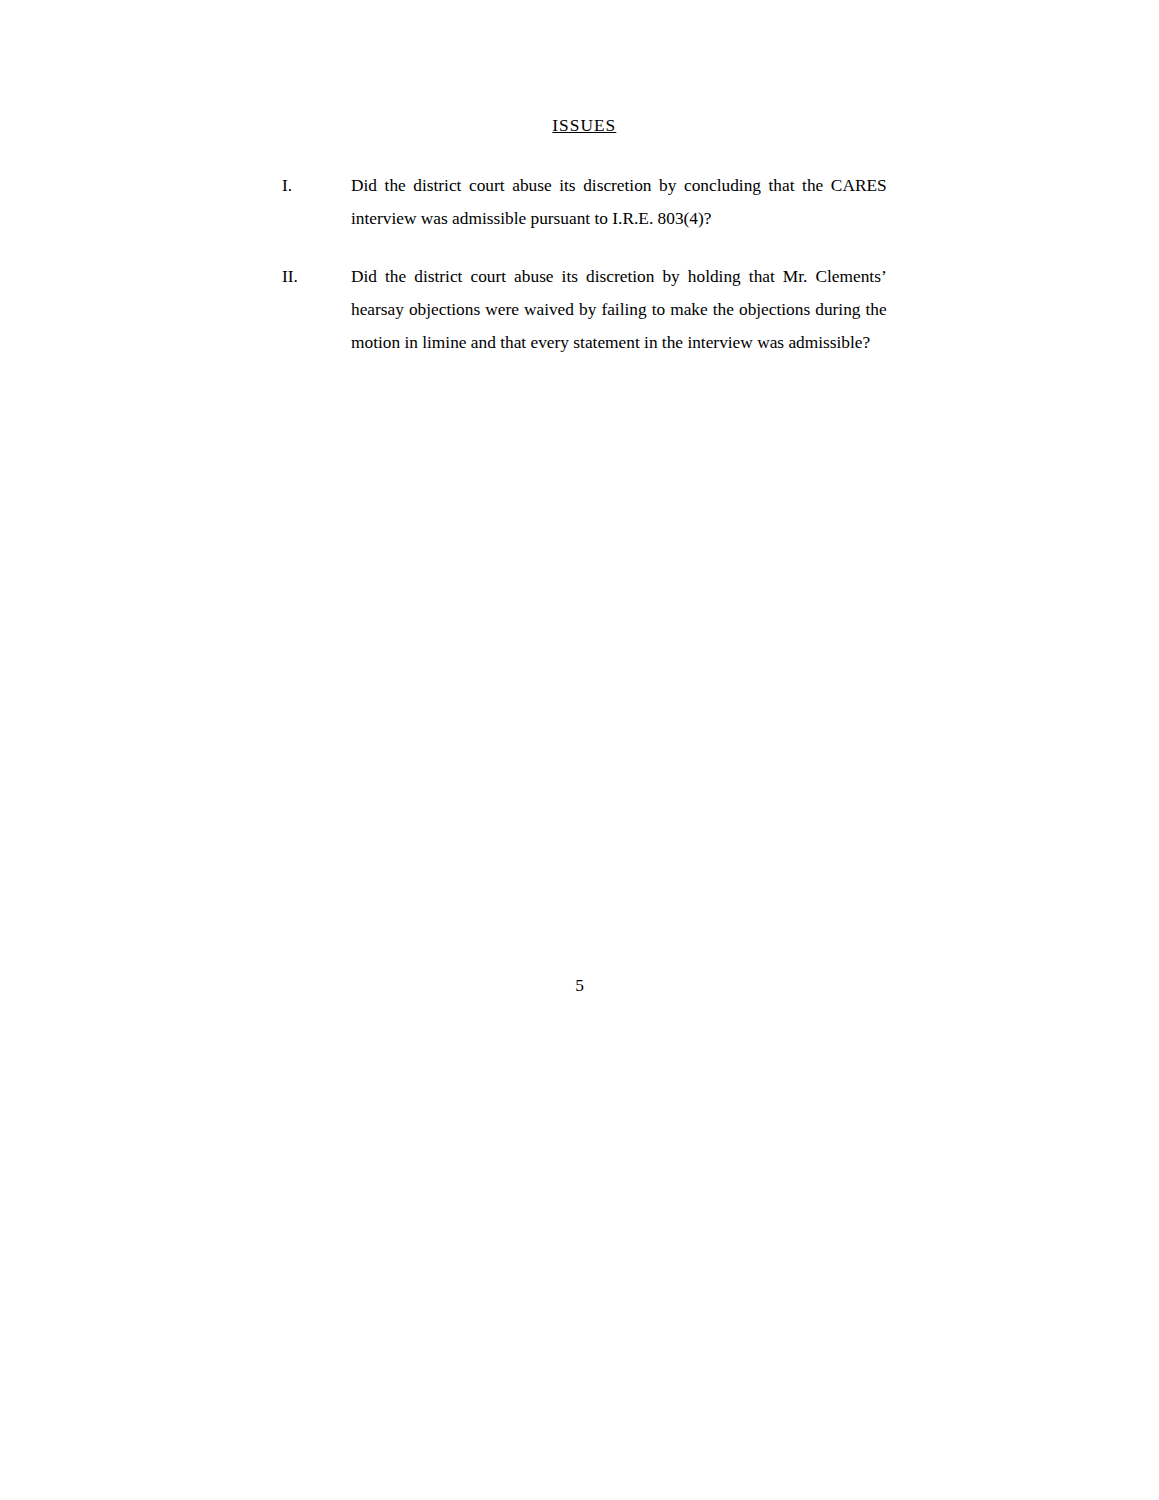ISSUES
I. Did the district court abuse its discretion by concluding that the CARES interview was admissible pursuant to I.R.E. 803(4)?
II. Did the district court abuse its discretion by holding that Mr. Clements’ hearsay objections were waived by failing to make the objections during the motion in limine and that every statement in the interview was admissible?
5